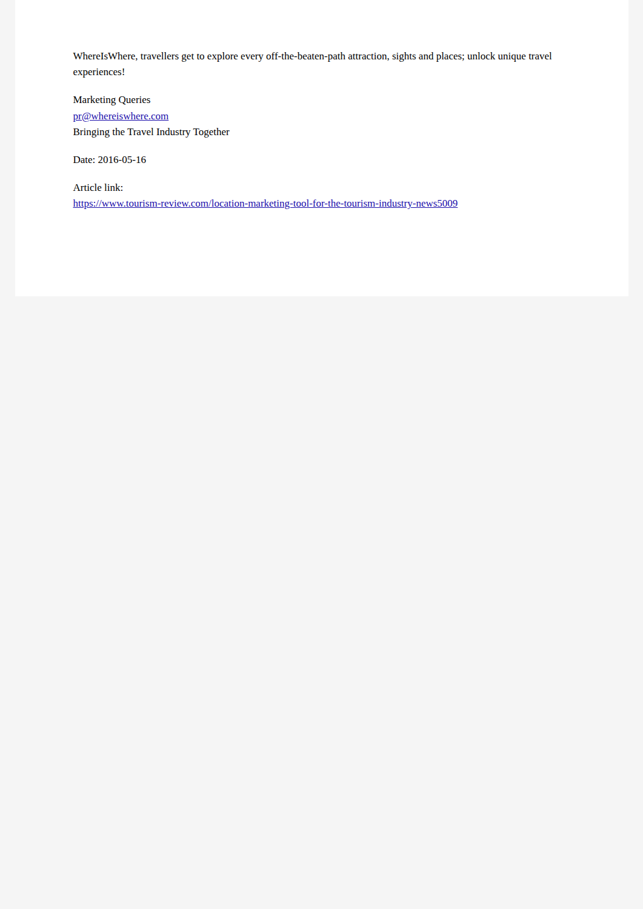WhereIsWhere, travellers get to explore every off-the-beaten-path attraction, sights and places; unlock unique travel experiences!
Marketing Queries
pr@whereiswhere.com
Bringing the Travel Industry Together
Date: 2016-05-16
Article link:
https://www.tourism-review.com/location-marketing-tool-for-the-tourism-industry-news5009